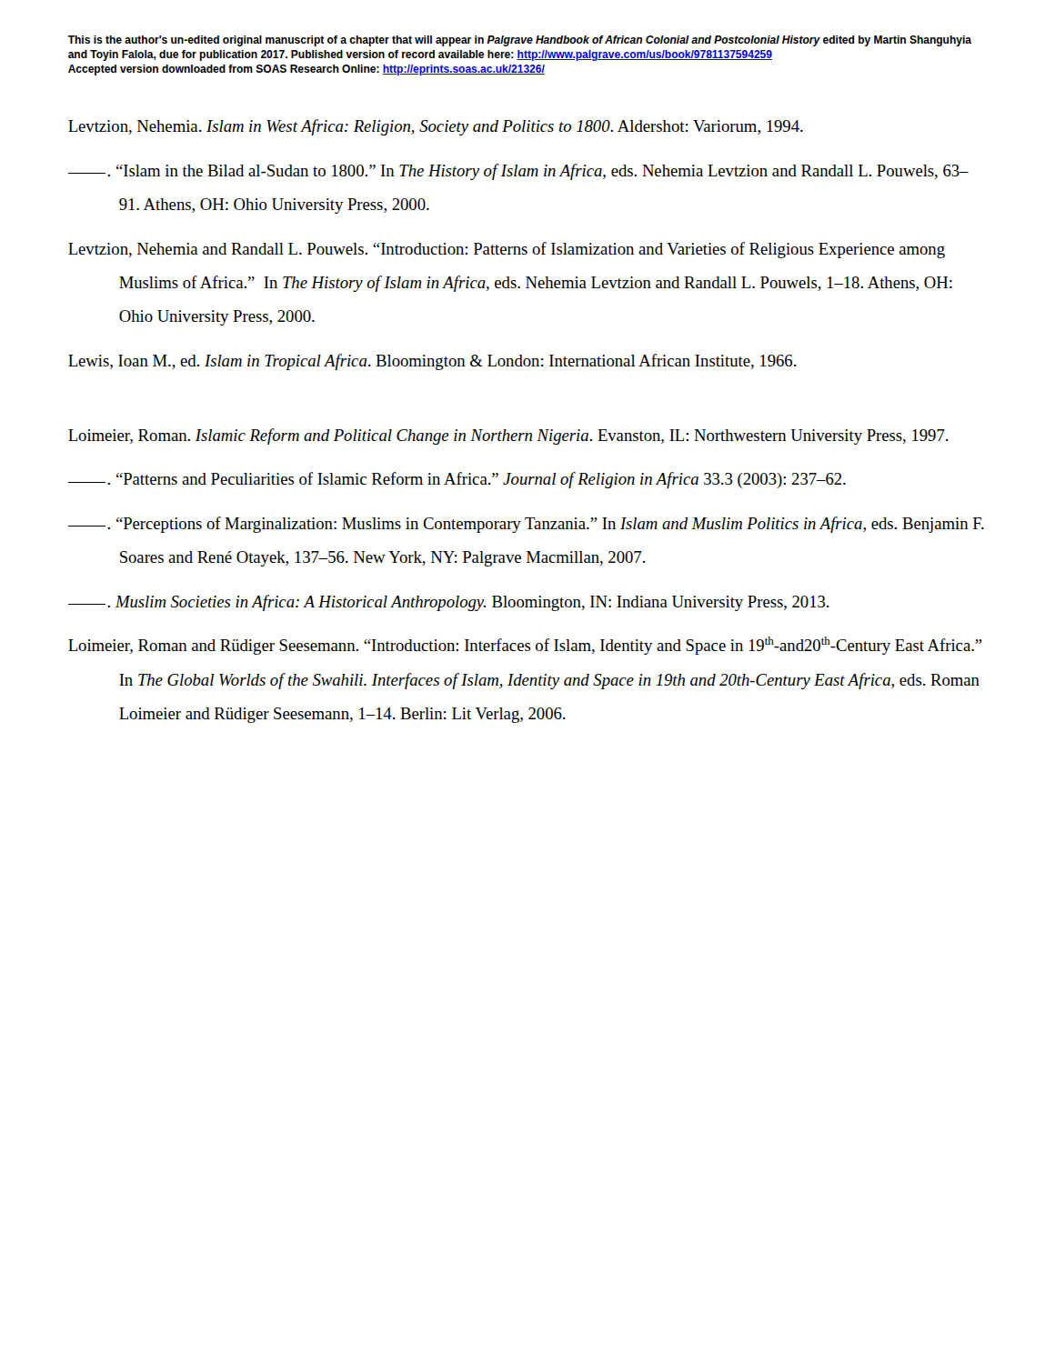This is the author's un-edited original manuscript of a chapter that will appear in Palgrave Handbook of African Colonial and Postcolonial History edited by Martin Shanguhyia and Toyin Falola, due for publication 2017. Published version of record available here: http://www.palgrave.com/us/book/9781137594259
Accepted version downloaded from SOAS Research Online: http://eprints.soas.ac.uk/21326/
Levtzion, Nehemia. Islam in West Africa: Religion, Society and Politics to 1800. Aldershot: Variorum, 1994.
. “Islam in the Bilad al-Sudan to 1800.” In The History of Islam in Africa, eds. Nehemia Levtzion and Randall L. Pouwels, 63–91. Athens, OH: Ohio University Press, 2000.
Levtzion, Nehemia and Randall L. Pouwels. “Introduction: Patterns of Islamization and Varieties of Religious Experience among Muslims of Africa.” In The History of Islam in Africa, eds. Nehemia Levtzion and Randall L. Pouwels, 1–18. Athens, OH: Ohio University Press, 2000.
Lewis, Ioan M., ed. Islam in Tropical Africa. Bloomington & London: International African Institute, 1966.
Loimeier, Roman. Islamic Reform and Political Change in Northern Nigeria. Evanston, IL: Northwestern University Press, 1997.
. “Patterns and Peculiarities of Islamic Reform in Africa.” Journal of Religion in Africa 33.3 (2003): 237–62.
. “Perceptions of Marginalization: Muslims in Contemporary Tanzania.” In Islam and Muslim Politics in Africa, eds. Benjamin F. Soares and René Otayek, 137–56. New York, NY: Palgrave Macmillan, 2007.
. Muslim Societies in Africa: A Historical Anthropology. Bloomington, IN: Indiana University Press, 2013.
Loimeier, Roman and Rüdiger Seesemann. “Introduction: Interfaces of Islam, Identity and Space in 19th-and20th-Century East Africa.” In The Global Worlds of the Swahili. Interfaces of Islam, Identity and Space in 19th and 20th-Century East Africa, eds. Roman Loimeier and Rüdiger Seesemann, 1–14. Berlin: Lit Verlag, 2006.